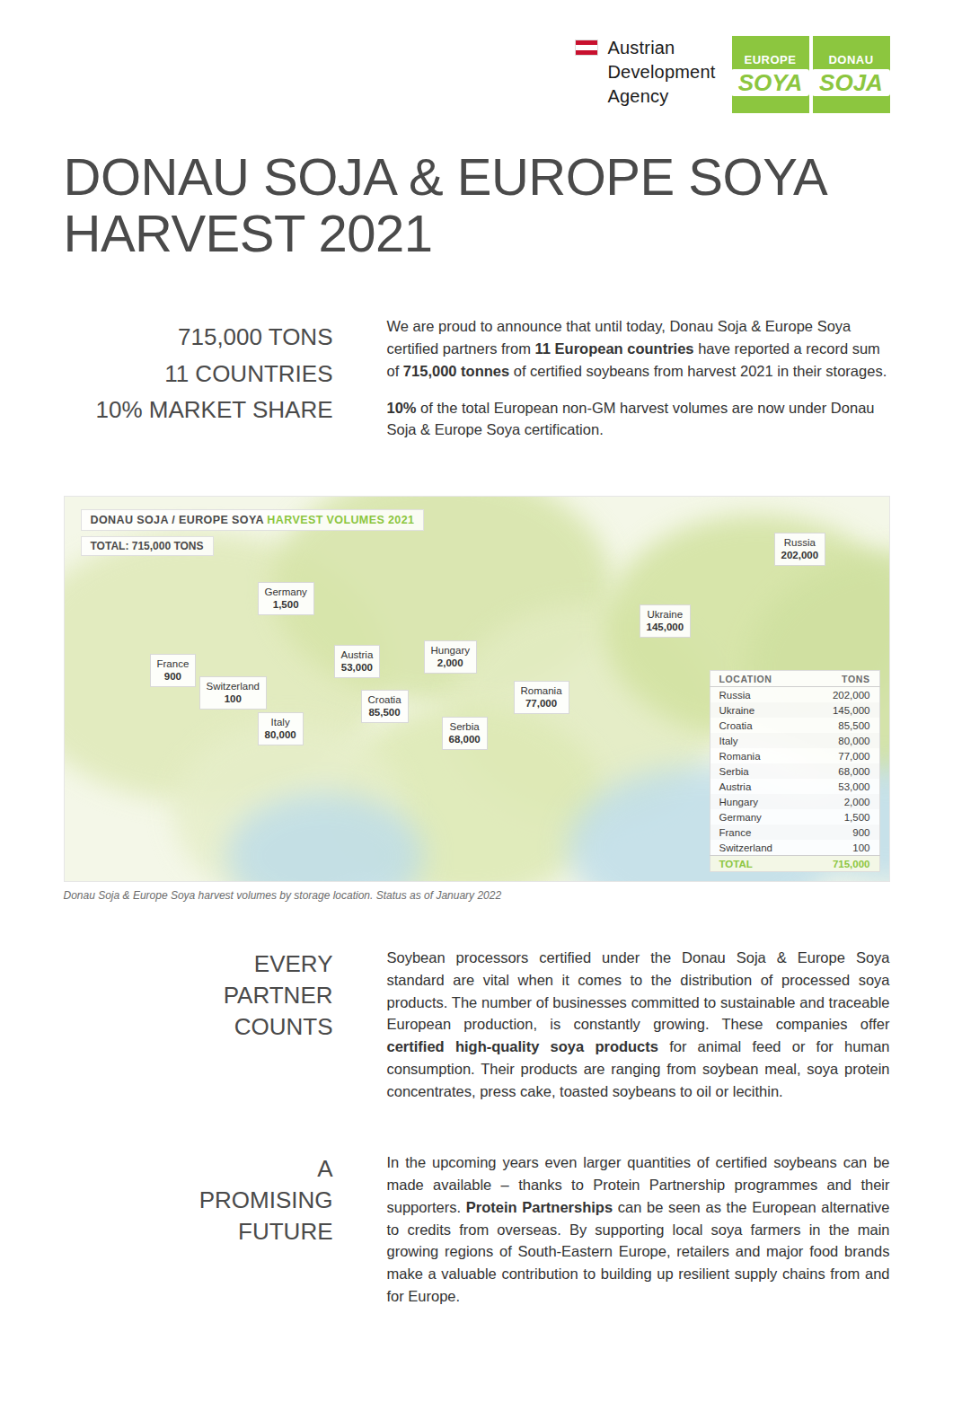Austrian Development Agency
EUROPE SOYA
DONAU SOJA
DONAU SOJA & EUROPE SOYA
HARVEST 2021
715,000 TONS
11 COUNTRIES
10% MARKET SHARE
We are proud to announce that until today, Donau Soja & Europe Soya certified partners from 11 European countries have reported a record sum of 715,000 tonnes of certified soybeans from harvest 2021 in their storages.
10% of the total European non-GM harvest volumes are now under Donau Soja & Europe Soya certification.
DONAU SOJA / EUROPE SOYA HARVEST VOLUMES 2021
TOTAL: 715,000 TONS
Russia202,000
Ukraine145,000
Germany1,500
Austria53,000
Hungary2,000
France900
Switzerland100
Croatia85,500
Romania77,000
Italy80,000
Serbia68,000
| LOCATION | TONS |
| --- | --- |
| Russia | 202,000 |
| Ukraine | 145,000 |
| Croatia | 85,500 |
| Italy | 80,000 |
| Romania | 77,000 |
| Serbia | 68,000 |
| Austria | 53,000 |
| Hungary | 2,000 |
| Germany | 1,500 |
| France | 900 |
| Switzerland | 100 |
| TOTAL | 715,000 |
Donau Soja & Europe Soya harvest volumes by storage location. Status as of January 2022
EVERY
PARTNER
COUNTS
Soybean processors certified under the Donau Soja & Europe Soya standard are vital when it comes to the distribution of processed soya products. The number of businesses committed to sustainable and traceable European production, is constantly growing. These companies offer certified high-quality soya products for animal feed or for human consumption. Their products are ranging from soybean meal, soya protein concentrates, press cake, toasted soybeans to oil or lecithin.
A
PROMISING
FUTURE
In the upcoming years even larger quantities of certified soybeans can be made available – thanks to Protein Partnership programmes and their supporters. Protein Partnerships can be seen as the European alternative to credits from overseas. By supporting local soya farmers in the main growing regions of South-Eastern Europe, retailers and major food brands make a valuable contribution to building up resilient supply chains from and for Europe.